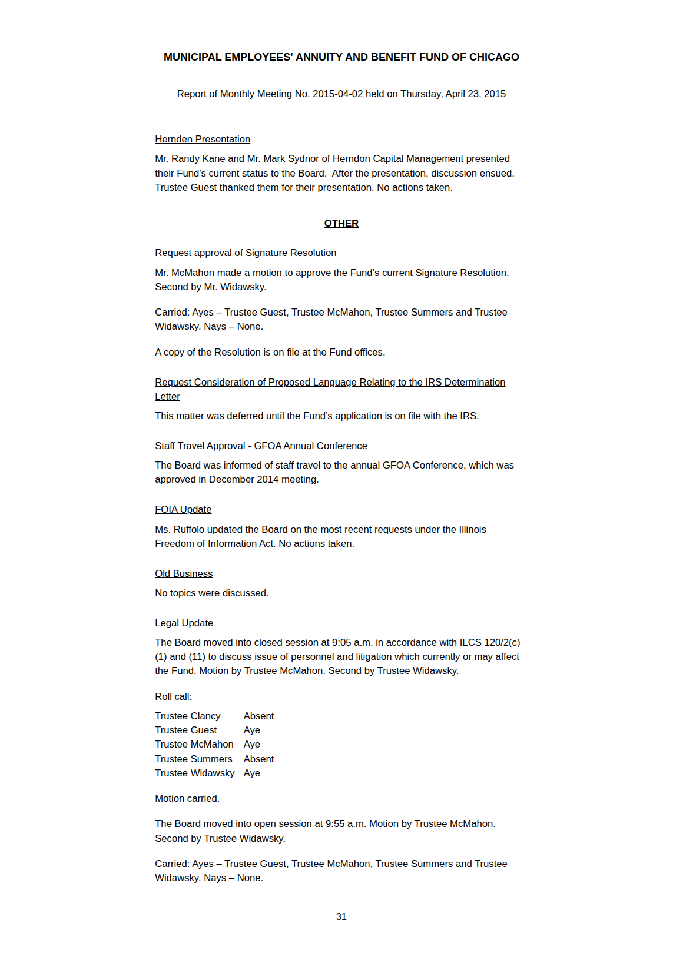MUNICIPAL EMPLOYEES' ANNUITY AND BENEFIT FUND OF CHICAGO
Report of Monthly Meeting No. 2015-04-02 held on Thursday, April 23, 2015
Hernden Presentation
Mr. Randy Kane and Mr. Mark Sydnor of Herndon Capital Management presented their Fund’s current status to the Board. After the presentation, discussion ensued. Trustee Guest thanked them for their presentation. No actions taken.
OTHER
Request approval of Signature Resolution
Mr. McMahon made a motion to approve the Fund’s current Signature Resolution. Second by Mr. Widawsky.
Carried: Ayes – Trustee Guest, Trustee McMahon, Trustee Summers and Trustee Widawsky. Nays – None.
A copy of the Resolution is on file at the Fund offices.
Request Consideration of Proposed Language Relating to the IRS Determination Letter
This matter was deferred until the Fund’s application is on file with the IRS.
Staff Travel Approval - GFOA Annual Conference
The Board was informed of staff travel to the annual GFOA Conference, which was approved in December 2014 meeting.
FOIA Update
Ms. Ruffolo updated the Board on the most recent requests under the Illinois Freedom of Information Act. No actions taken.
Old Business
No topics were discussed.
Legal Update
The Board moved into closed session at 9:05 a.m. in accordance with ILCS 120/2(c)(1) and (11) to discuss issue of personnel and litigation which currently or may affect the Fund. Motion by Trustee McMahon. Second by Trustee Widawsky.
Roll call:
| Trustee Clancy | Absent |
| Trustee Guest | Aye |
| Trustee McMahon | Aye |
| Trustee Summers | Absent |
| Trustee Widawsky | Aye |
Motion carried.
The Board moved into open session at 9:55 a.m. Motion by Trustee McMahon. Second by Trustee Widawsky.
Carried: Ayes – Trustee Guest, Trustee McMahon, Trustee Summers and Trustee Widawsky. Nays – None.
31